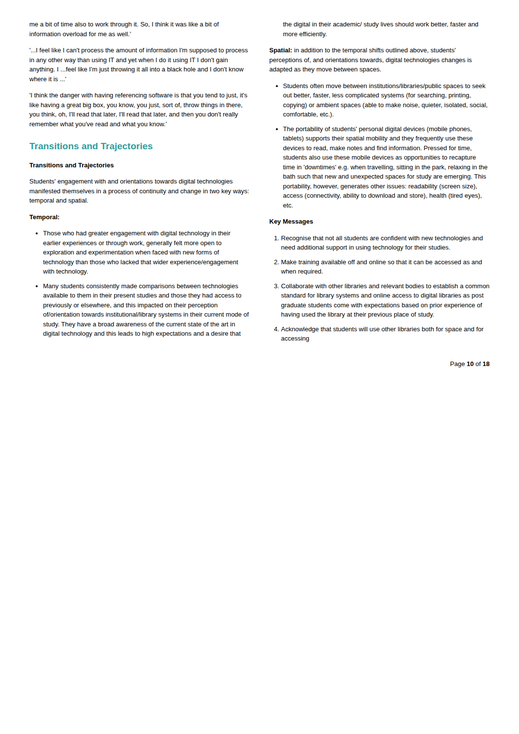me a bit of time also to work through it. So, I think it was like a bit of information overload for me as well.'
'...I feel like I can't process the amount of information I'm supposed to process in any other way than using IT and yet when I do it using IT I don't gain anything. I ...feel like I'm just throwing it all into a black hole and I don't know where it is ...'
'I think the danger with having referencing software is that you tend to just, it's like having a great big box, you know, you just, sort of, throw things in there, you think, oh, I'll read that later, I'll read that later, and then you don't really remember what you've read and what you know.'
Transitions and Trajectories
Transitions and Trajectories
Students' engagement with and orientations towards digital technologies manifested themselves in a process of continuity and change in two key ways: temporal and spatial.
Temporal:
Those who had greater engagement with digital technology in their earlier experiences or through work, generally felt more open to exploration and experimentation when faced with new forms of technology than those who lacked that wider experience/engagement with technology.
Many students consistently made comparisons between technologies available to them in their present studies and those they had access to previously or elsewhere, and this impacted on their perception of/orientation towards institutional/library systems in their current mode of study. They have a broad awareness of the current state of the art in digital technology and this leads to high expectations and a desire that the digital in their academic/ study lives should work better, faster and more efficiently.
Spatial: in addition to the temporal shifts outlined above, students' perceptions of, and orientations towards, digital technologies changes is adapted as they move between spaces.
Students often move between institutions/libraries/public spaces to seek out better, faster, less complicated systems (for searching, printing, copying) or ambient spaces (able to make noise, quieter, isolated, social, comfortable, etc.).
The portability of students' personal digital devices (mobile phones, tablets) supports their spatial mobility and they frequently use these devices to read, make notes and find information. Pressed for time, students also use these mobile devices as opportunities to recapture time in 'downtimes' e.g. when travelling, sitting in the park, relaxing in the bath such that new and unexpected spaces for study are emerging. This portability, however, generates other issues: readability (screen size), access (connectivity, ability to download and store), health (tired eyes), etc.
Key Messages
Recognise that not all students are confident with new technologies and need additional support in using technology for their studies.
Make training available off and online so that it can be accessed as and when required.
Collaborate with other libraries and relevant bodies to establish a common standard for library systems and online access to digital libraries as post graduate students come with expectations based on prior experience of having used the library at their previous place of study.
Acknowledge that students will use other libraries both for space and for accessing
Page 10 of 18